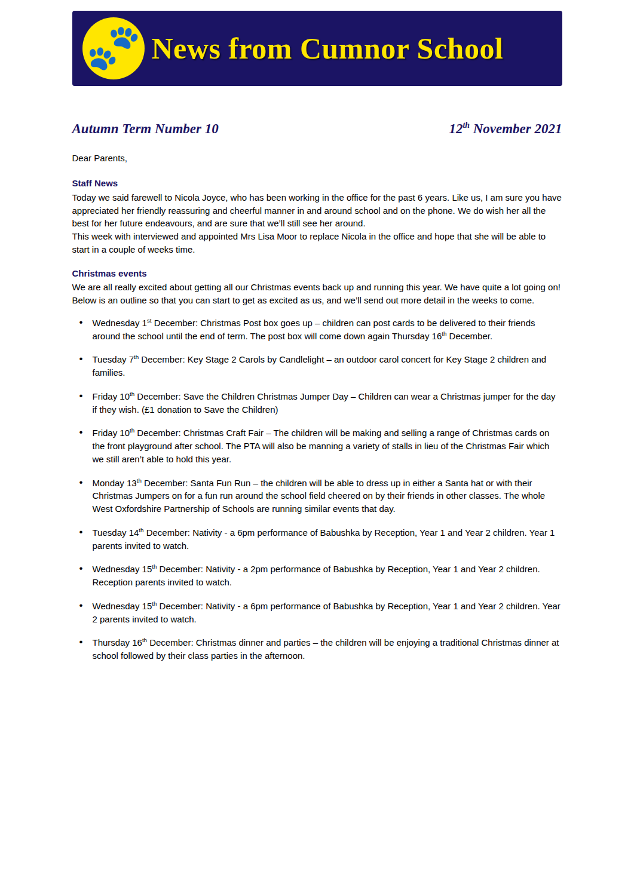🐾
News from Cumnor School
Autumn Term Number 10 12th November 2021
Dear Parents,
Staff News
Today we said farewell to Nicola Joyce, who has been working in the office for the past 6 years. Like us, I am sure you have appreciated her friendly reassuring and cheerful manner in and around school and on the phone. We do wish her all the best for her future endeavours, and are sure that we’ll still see her around.
This week with interviewed and appointed Mrs Lisa Moor to replace Nicola in the office and hope that she will be able to start in a couple of weeks time.
Christmas events
We are all really excited about getting all our Christmas events back up and running this year. We have quite a lot going on! Below is an outline so that you can start to get as excited as us, and we’ll send out more detail in the weeks to come.
Wednesday 1st December: Christmas Post box goes up – children can post cards to be delivered to their friends around the school until the end of term. The post box will come down again Thursday 16th December.
Tuesday 7th December: Key Stage 2 Carols by Candlelight – an outdoor carol concert for Key Stage 2 children and families.
Friday 10th December: Save the Children Christmas Jumper Day – Children can wear a Christmas jumper for the day if they wish. (£1 donation to Save the Children)
Friday 10th December: Christmas Craft Fair – The children will be making and selling a range of Christmas cards on the front playground after school. The PTA will also be manning a variety of stalls in lieu of the Christmas Fair which we still aren’t able to hold this year.
Monday 13th December: Santa Fun Run – the children will be able to dress up in either a Santa hat or with their Christmas Jumpers on for a fun run around the school field cheered on by their friends in other classes. The whole West Oxfordshire Partnership of Schools are running similar events that day.
Tuesday 14th December: Nativity - a 6pm performance of Babushka by Reception, Year 1 and Year 2 children. Year 1 parents invited to watch.
Wednesday 15th December: Nativity - a 2pm performance of Babushka by Reception, Year 1 and Year 2 children. Reception parents invited to watch.
Wednesday 15th December: Nativity - a 6pm performance of Babushka by Reception, Year 1 and Year 2 children. Year 2 parents invited to watch.
Thursday 16th December: Christmas dinner and parties – the children will be enjoying a traditional Christmas dinner at school followed by their class parties in the afternoon.